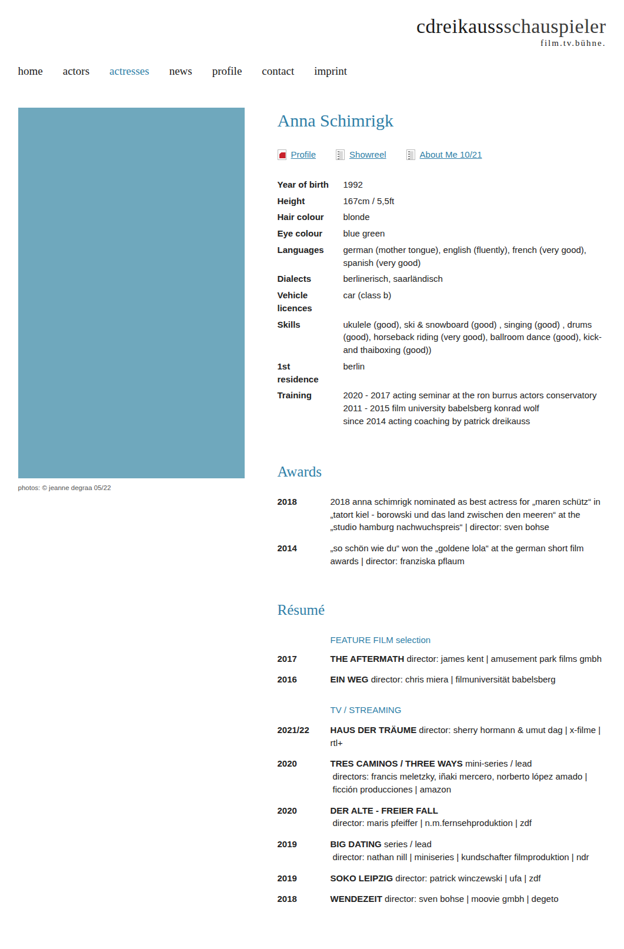cdreikaussschauspieler
film.tv.bühne.
home
actors
actresses
news
profile
contact
imprint
photos: © jeanne degraa 05/22
Anna Schimrigk
Profile Showreel About Me 10/21
| Year of birth | 1992 |
| Height | 167cm / 5,5ft |
| Hair colour | blonde |
| Eye colour | blue green |
| Languages | german (mother tongue), english (fluently), french (very good), spanish (very good) |
| Dialects | berlinerisch, saarländisch |
| Vehicle licences | car (class b) |
| Skills | ukulele (good), ski & snowboard (good) , singing (good) , drums (good), horseback riding (very good), ballroom dance (good), kick- and thaiboxing (good)) |
| 1st residence | berlin |
| Training | 2020 - 2017 acting seminar at the ron burrus actors conservatory 2011 - 2015 film university babelsberg konrad wolf since 2014 acting coaching by patrick dreikauss |
Awards
2018
2018 anna schimrigk nominated as best actress for „maren schütz“ in „tatort kiel - borowski und das land zwischen den meeren“ at the „studio hamburg nachwuchspreis“ | director: sven bohse
2014
„so schön wie du“ won the „goldene lola“ at the german short film awards | director: franziska pflaum
Résumé
FEATURE FILM selection
2017
THE AFTERMATH director: james kent | amusement park films gmbh
2016
EIN WEG director: chris miera | filmuniversität babelsberg
TV / STREAMING
2021/22
HAUS DER TRÄUME director: sherry hormann & umut dag | x-filme | rtl+
2020
TRES CAMINOS / THREE WAYS mini-series / lead directors: francis meletzky, iñaki mercero, norberto lópez amado | ficción producciones | amazon
2020
DER ALTE - FREIER FALL director: maris pfeiffer | n.m.fernsehproduktion | zdf
2019
BIG DATING series / lead director: nathan nill | miniseries | kundschafter filmproduktion | ndr
2019
SOKO LEIPZIG director: patrick winczewski | ufa | zdf
2018
WENDEZEIT director: sven bohse | moovie gmbh | degeto